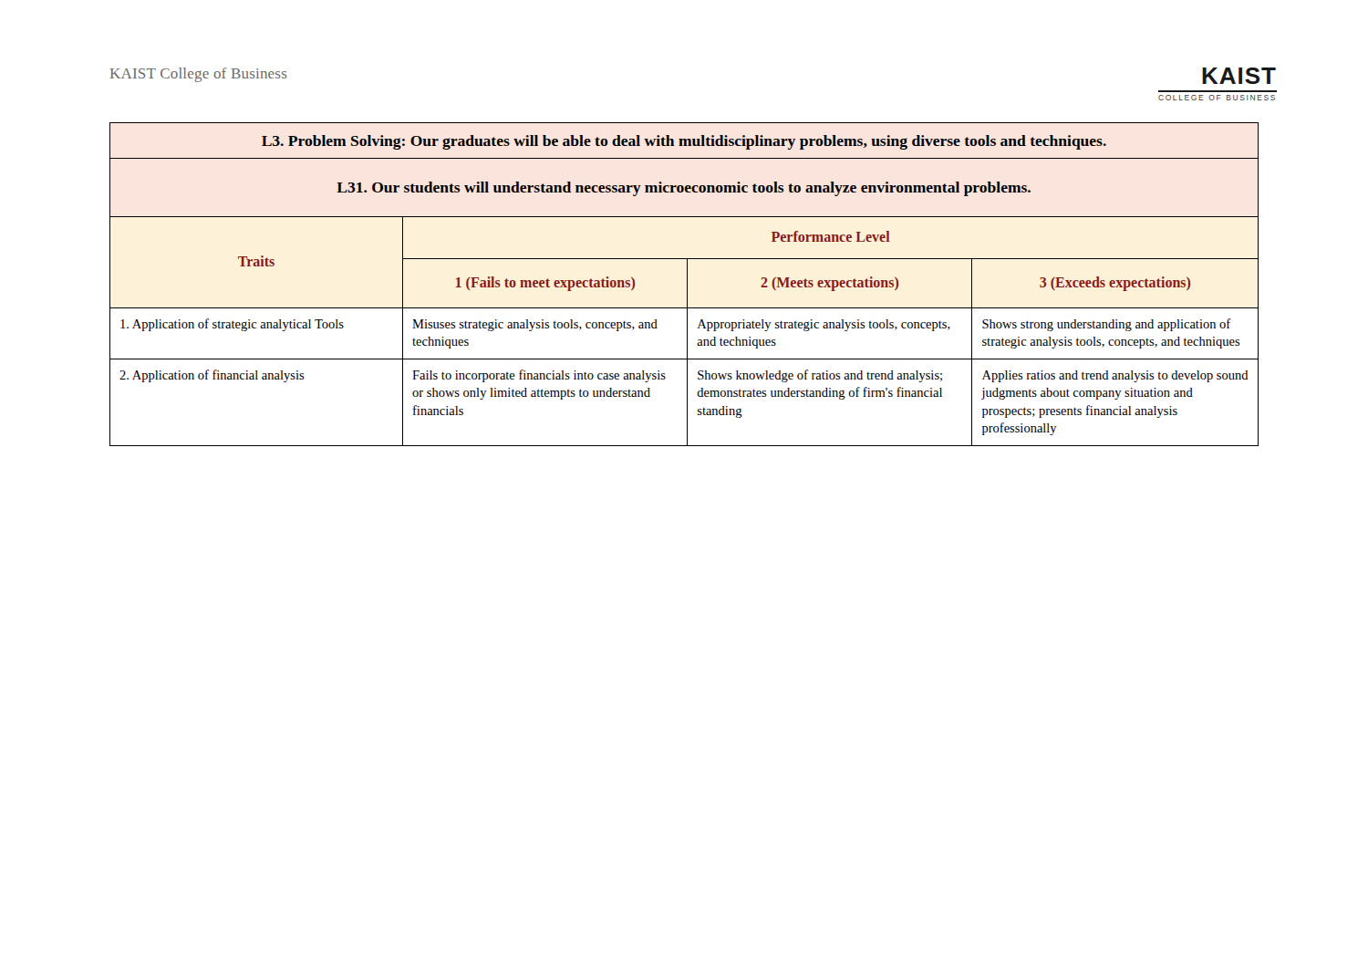KAIST College of Business
KAIST
COLLEGE OF BUSINESS
| L3. Problem Solving: Our graduates will be able to deal with multidisciplinary problems, using diverse tools and techniques. |
| L31. Our students will understand necessary microeconomic tools to analyze environmental problems. |
| Traits | Performance Level |
| 1 (Fails to meet expectations) | 2 (Meets expectations) | 3 (Exceeds expectations) |
| 1. Application of strategic analytical Tools | Misuses strategic analysis tools, concepts, and techniques | Appropriately strategic analysis tools, concepts, and techniques | Shows strong understanding and application of strategic analysis tools, concepts, and techniques |
| 2. Application of financial analysis | Fails to incorporate financials into case analysis or shows only limited attempts to understand financials | Shows knowledge of ratios and trend analysis; demonstrates understanding of firm's financial standing | Applies ratios and trend analysis to develop sound judgments about company situation and prospects; presents financial analysis professionally |